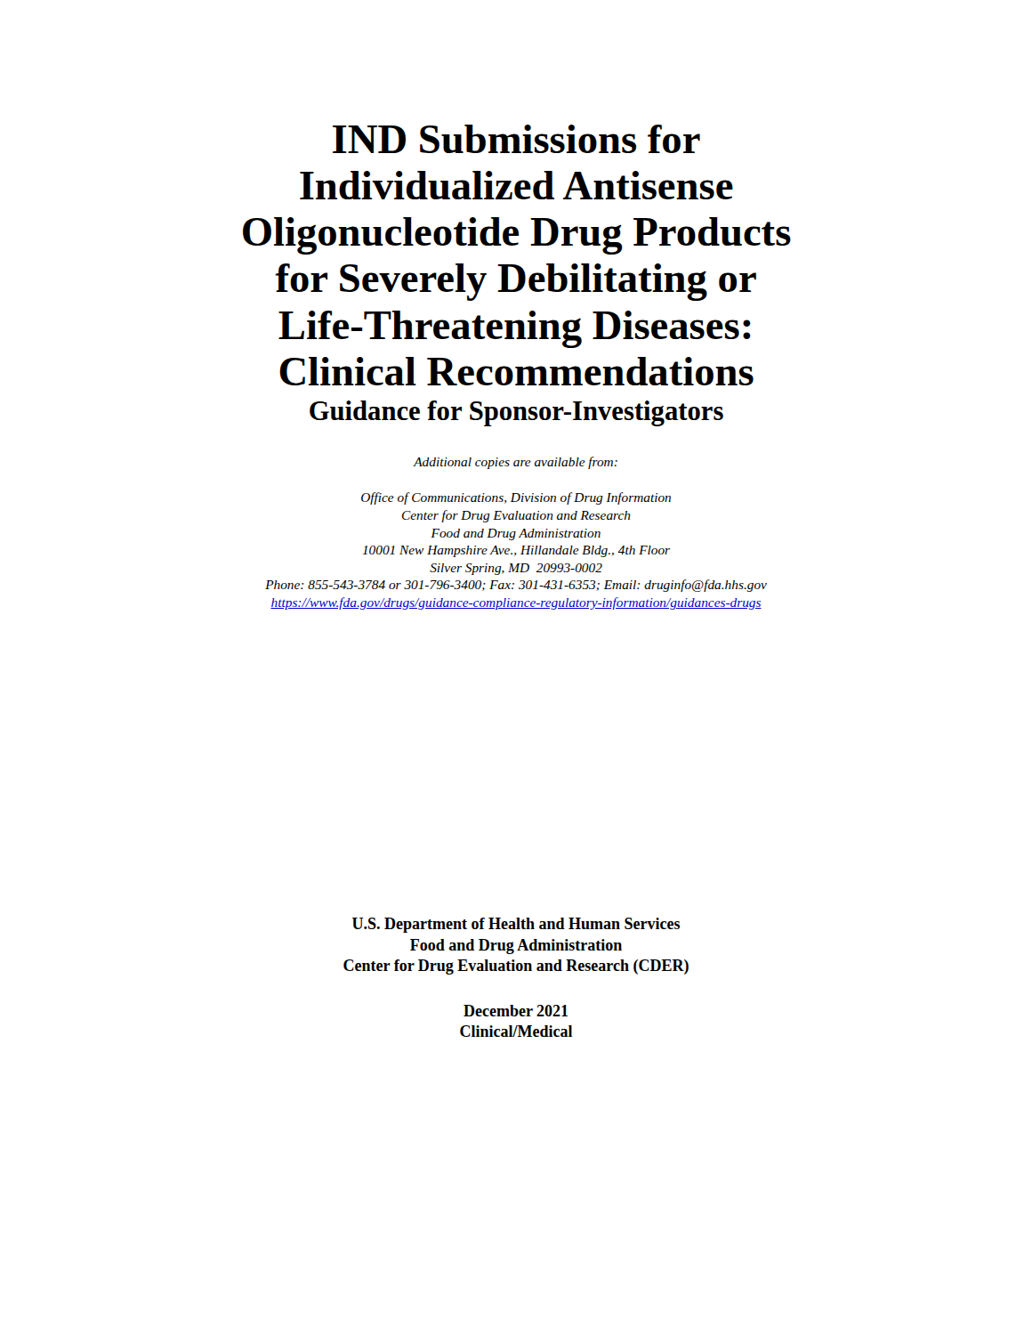IND Submissions for Individualized Antisense Oligonucleotide Drug Products for Severely Debilitating or Life-Threatening Diseases: Clinical Recommendations
Guidance for Sponsor-Investigators
Additional copies are available from:
Office of Communications, Division of Drug Information
Center for Drug Evaluation and Research
Food and Drug Administration
10001 New Hampshire Ave., Hillandale Bldg., 4th Floor
Silver Spring, MD 20993-0002
Phone: 855-543-3784 or 301-796-3400; Fax: 301-431-6353; Email: druginfo@fda.hhs.gov
https://www.fda.gov/drugs/guidance-compliance-regulatory-information/guidances-drugs
U.S. Department of Health and Human Services
Food and Drug Administration
Center for Drug Evaluation and Research (CDER) December 2021
Clinical/Medical